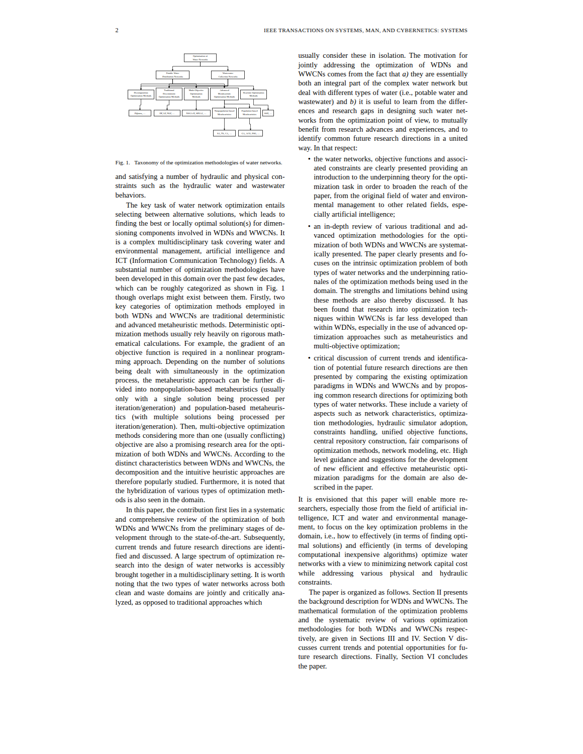2
IEEE TRANSACTIONS ON SYSTEMS, MAN, AND CYBERNETICS: SYSTEMS
Optimisation of Water Networks Potable Water Distribution Networks Wastewater Collection Networks Decomposition Optimisation Methods Traditional Deterministic Optimisation Methods Multi-Objective Optimisation Methods Advanced Metaheuristic Optimisation Methods Heuristic Optimisation Methods Dijkstra, … DP, LP, NLP, … NSGA-II, SPEA2, … Nonpopulation-based Metaheuristics Population-based Metaheuristics SSD, … SA, TS, CA, … GA, ACO, PSO, …
Fig. 1. Taxonomy of the optimization methodologies of water networks.
and satisfying a number of hydraulic and physical constraints such as the hydraulic water and wastewater behaviors.
The key task of water network optimization entails selecting between alternative solutions, which leads to finding the best or locally optimal solution(s) for dimensioning components involved in WDNs and WWCNs. It is a complex multidisciplinary task covering water and environmental management, artificial intelligence and ICT (Information Communication Technology) fields. A substantial number of optimization methodologies have been developed in this domain over the past few decades, which can be roughly categorized as shown in Fig. 1 though overlaps might exist between them. Firstly, two key categories of optimization methods employed in both WDNs and WWCNs are traditional deterministic and advanced metaheuristic methods. Deterministic optimization methods usually rely heavily on rigorous mathematical calculations. For example, the gradient of an objective function is required in a nonlinear programming approach. Depending on the number of solutions being dealt with simultaneously in the optimization process, the metaheuristic approach can be further divided into nonpopulation-based metaheuristics (usually only with a single solution being processed per iteration/generation) and population-based metaheuristics (with multiple solutions being processed per iteration/generation). Then, multi-objective optimization methods considering more than one (usually conflicting) objective are also a promising research area for the optimization of both WDNs and WWCNs. According to the distinct characteristics between WDNs and WWCNs, the decomposition and the intuitive heuristic approaches are therefore popularly studied. Furthermore, it is noted that the hybridization of various types of optimization methods is also seen in the domain.
In this paper, the contribution first lies in a systematic and comprehensive review of the optimization of both WDNs and WWCNs from the preliminary stages of development through to the state-of-the-art. Subsequently, current trends and future research directions are identified and discussed. A large spectrum of optimization research into the design of water networks is accessibly brought together in a multidisciplinary setting. It is worth noting that the two types of water networks across both clean and waste domains are jointly and critically analyzed, as opposed to traditional approaches which
usually consider these in isolation. The motivation for jointly addressing the optimization of WDNs and WWCNs comes from the fact that a) they are essentially both an integral part of the complex water network but deal with different types of water (i.e., potable water and wastewater) and b) it is useful to learn from the differences and research gaps in designing such water networks from the optimization point of view, to mutually benefit from research advances and experiences, and to identify common future research directions in a united way. In that respect:
the water networks, objective functions and associated constraints are clearly presented providing an introduction to the underpinning theory for the optimization task in order to broaden the reach of the paper, from the original field of water and environmental management to other related fields, especially artificial intelligence;
an in-depth review of various traditional and advanced optimization methodologies for the optimization of both WDNs and WWCNs are systematically presented. The paper clearly presents and focuses on the intrinsic optimization problem of both types of water networks and the underpinning rationales of the optimization methods being used in the domain. The strengths and limitations behind using these methods are also thereby discussed. It has been found that research into optimization techniques within WWCNs is far less developed than within WDNs, especially in the use of advanced optimization approaches such as metaheuristics and multi-objective optimization;
critical discussion of current trends and identification of potential future research directions are then presented by comparing the existing optimization paradigms in WDNs and WWCNs and by proposing common research directions for optimizing both types of water networks. These include a variety of aspects such as network characteristics, optimization methodologies, hydraulic simulator adoption, constraints handling, unified objective functions, central repository construction, fair comparisons of optimization methods, network modeling, etc. High level guidance and suggestions for the development of new efficient and effective metaheuristic optimization paradigms for the domain are also described in the paper.
It is envisioned that this paper will enable more researchers, especially those from the field of artificial intelligence, ICT and water and environmental management, to focus on the key optimization problems in the domain, i.e., how to effectively (in terms of finding optimal solutions) and efficiently (in terms of developing computational inexpensive algorithms) optimize water networks with a view to minimizing network capital cost while addressing various physical and hydraulic constraints.
The paper is organized as follows. Section II presents the background description for WDNs and WWCNs. The mathematical formulation of the optimization problems and the systematic review of various optimization methodologies for both WDNs and WWCNs respectively, are given in Sections III and IV. Section V discusses current trends and potential opportunities for future research directions. Finally, Section VI concludes the paper.